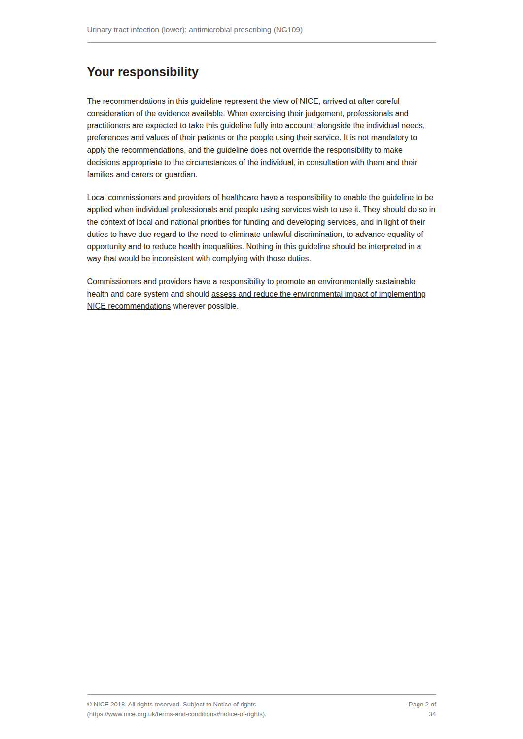Urinary tract infection (lower): antimicrobial prescribing (NG109)
Your responsibility
The recommendations in this guideline represent the view of NICE, arrived at after careful consideration of the evidence available. When exercising their judgement, professionals and practitioners are expected to take this guideline fully into account, alongside the individual needs, preferences and values of their patients or the people using their service. It is not mandatory to apply the recommendations, and the guideline does not override the responsibility to make decisions appropriate to the circumstances of the individual, in consultation with them and their families and carers or guardian.
Local commissioners and providers of healthcare have a responsibility to enable the guideline to be applied when individual professionals and people using services wish to use it. They should do so in the context of local and national priorities for funding and developing services, and in light of their duties to have due regard to the need to eliminate unlawful discrimination, to advance equality of opportunity and to reduce health inequalities. Nothing in this guideline should be interpreted in a way that would be inconsistent with complying with those duties.
Commissioners and providers have a responsibility to promote an environmentally sustainable health and care system and should assess and reduce the environmental impact of implementing NICE recommendations wherever possible.
© NICE 2018. All rights reserved. Subject to Notice of rights (https://www.nice.org.uk/terms-and-conditions#notice-of-rights).
Page 2 of
34